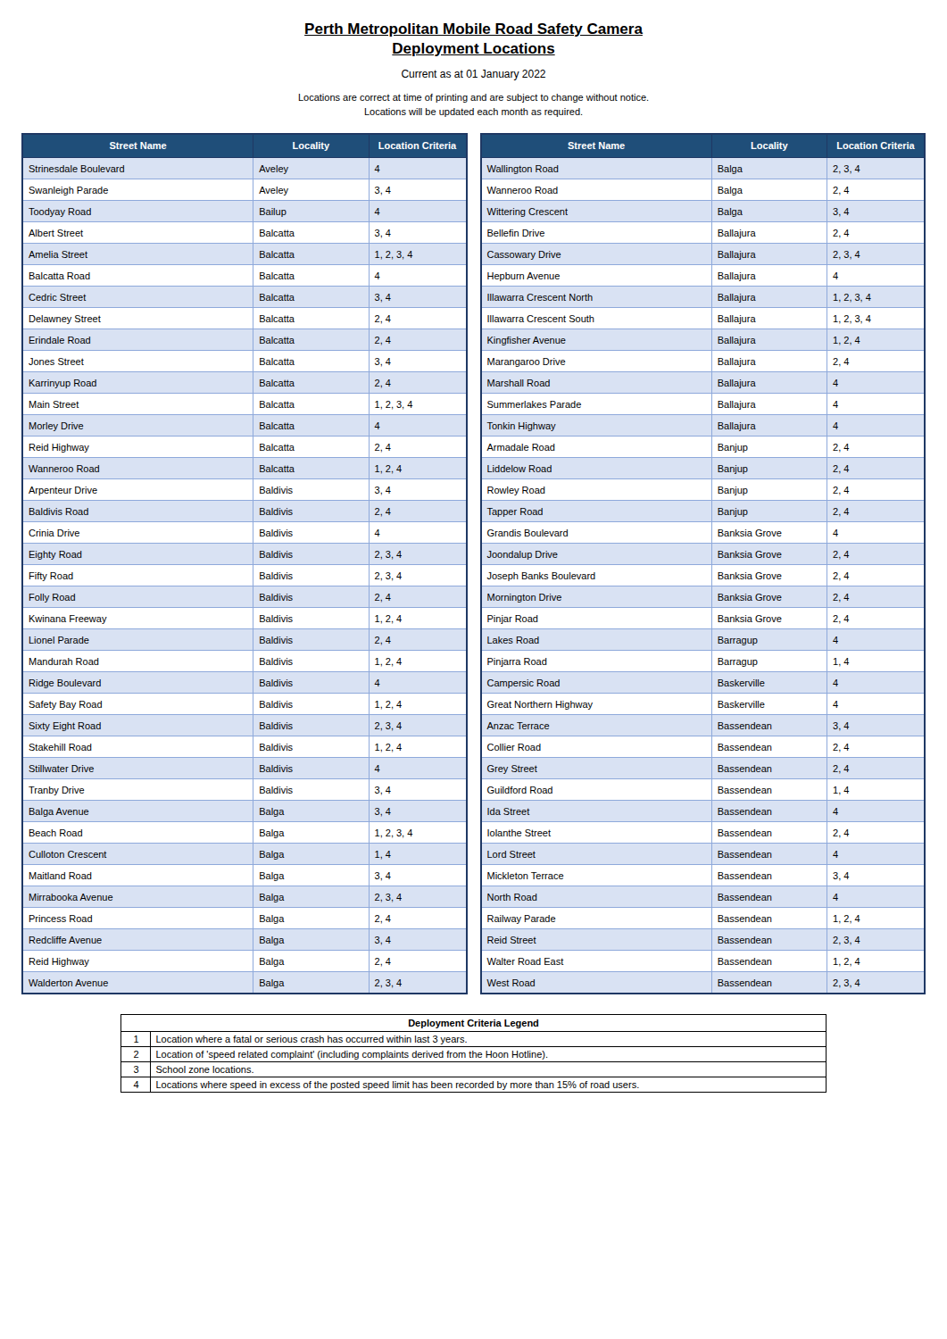Perth Metropolitan Mobile Road Safety Camera
Deployment Locations
Current as at 01 January 2022
Locations are correct at time of printing and are subject to change without notice.
Locations will be updated each month as required.
| Street Name | Locality | Location Criteria |
| --- | --- | --- |
| Strinesdale Boulevard | Aveley | 4 |
| Swanleigh Parade | Aveley | 3, 4 |
| Toodyay Road | Bailup | 4 |
| Albert Street | Balcatta | 3, 4 |
| Amelia Street | Balcatta | 1, 2, 3, 4 |
| Balcatta Road | Balcatta | 4 |
| Cedric Street | Balcatta | 3, 4 |
| Delawney Street | Balcatta | 2, 4 |
| Erindale Road | Balcatta | 2, 4 |
| Jones Street | Balcatta | 3, 4 |
| Karrinyup Road | Balcatta | 2, 4 |
| Main Street | Balcatta | 1, 2, 3, 4 |
| Morley Drive | Balcatta | 4 |
| Reid Highway | Balcatta | 2, 4 |
| Wanneroo Road | Balcatta | 1, 2, 4 |
| Arpenteur Drive | Baldivis | 3, 4 |
| Baldivis Road | Baldivis | 2, 4 |
| Crinia Drive | Baldivis | 4 |
| Eighty Road | Baldivis | 2, 3, 4 |
| Fifty Road | Baldivis | 2, 3, 4 |
| Folly Road | Baldivis | 2, 4 |
| Kwinana Freeway | Baldivis | 1, 2, 4 |
| Lionel Parade | Baldivis | 2, 4 |
| Mandurah Road | Baldivis | 1, 2, 4 |
| Ridge Boulevard | Baldivis | 4 |
| Safety Bay Road | Baldivis | 1, 2, 4 |
| Sixty Eight Road | Baldivis | 2, 3, 4 |
| Stakehill Road | Baldivis | 1, 2, 4 |
| Stillwater Drive | Baldivis | 4 |
| Tranby Drive | Baldivis | 3, 4 |
| Balga Avenue | Balga | 3, 4 |
| Beach Road | Balga | 1, 2, 3, 4 |
| Culloton Crescent | Balga | 1, 4 |
| Maitland Road | Balga | 3, 4 |
| Mirrabooka Avenue | Balga | 2, 3, 4 |
| Princess Road | Balga | 2, 4 |
| Redcliffe Avenue | Balga | 3, 4 |
| Reid Highway | Balga | 2, 4 |
| Walderton Avenue | Balga | 2, 3, 4 |
| Street Name | Locality | Location Criteria |
| --- | --- | --- |
| Wallington Road | Balga | 2, 3, 4 |
| Wanneroo Road | Balga | 2, 4 |
| Wittering Crescent | Balga | 3, 4 |
| Bellefin Drive | Ballajura | 2, 4 |
| Cassowary Drive | Ballajura | 2, 3, 4 |
| Hepburn Avenue | Ballajura | 4 |
| Illawarra Crescent North | Ballajura | 1, 2, 3, 4 |
| Illawarra Crescent South | Ballajura | 1, 2, 3, 4 |
| Kingfisher Avenue | Ballajura | 1, 2, 4 |
| Marangaroo Drive | Ballajura | 2, 4 |
| Marshall Road | Ballajura | 4 |
| Summerlakes Parade | Ballajura | 4 |
| Tonkin Highway | Ballajura | 4 |
| Armadale Road | Banjup | 2, 4 |
| Liddelow Road | Banjup | 2, 4 |
| Rowley Road | Banjup | 2, 4 |
| Tapper Road | Banjup | 2, 4 |
| Grandis Boulevard | Banksia Grove | 4 |
| Joondalup Drive | Banksia Grove | 2, 4 |
| Joseph Banks Boulevard | Banksia Grove | 2, 4 |
| Mornington Drive | Banksia Grove | 2, 4 |
| Pinjar Road | Banksia Grove | 2, 4 |
| Lakes Road | Barragup | 4 |
| Pinjarra Road | Barragup | 1, 4 |
| Campersic Road | Baskerville | 4 |
| Great Northern Highway | Baskerville | 4 |
| Anzac Terrace | Bassendean | 3, 4 |
| Collier Road | Bassendean | 2, 4 |
| Grey Street | Bassendean | 2, 4 |
| Guildford Road | Bassendean | 1, 4 |
| Ida Street | Bassendean | 4 |
| Iolanthe Street | Bassendean | 2, 4 |
| Lord Street | Bassendean | 4 |
| Mickleton Terrace | Bassendean | 3, 4 |
| North Road | Bassendean | 4 |
| Railway Parade | Bassendean | 1, 2, 4 |
| Reid Street | Bassendean | 2, 3, 4 |
| Walter Road East | Bassendean | 1, 2, 4 |
| West Road | Bassendean | 2, 3, 4 |
| Deployment Criteria Legend |
| --- |
| 1 | Location where a fatal or serious crash has occurred within last 3 years. |
| 2 | Location of 'speed related complaint' (including complaints derived from the Hoon Hotline). |
| 3 | School zone locations. |
| 4 | Locations where speed in excess of the posted speed limit has been recorded by more than 15% of road users. |